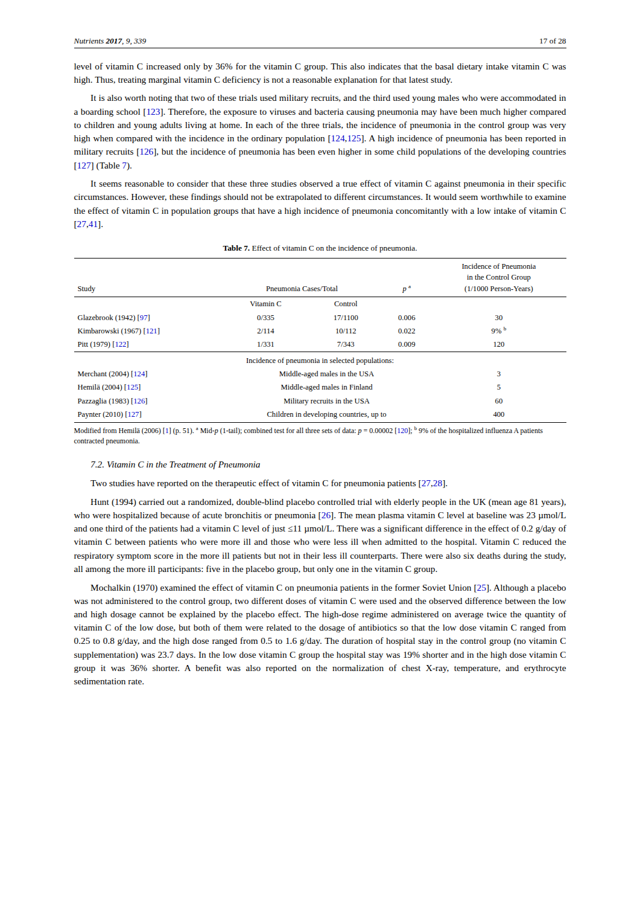Nutrients 2017, 9, 339 17 of 28
level of vitamin C increased only by 36% for the vitamin C group. This also indicates that the basal dietary intake vitamin C was high. Thus, treating marginal vitamin C deficiency is not a reasonable explanation for that latest study.
It is also worth noting that two of these trials used military recruits, and the third used young males who were accommodated in a boarding school [123]. Therefore, the exposure to viruses and bacteria causing pneumonia may have been much higher compared to children and young adults living at home. In each of the three trials, the incidence of pneumonia in the control group was very high when compared with the incidence in the ordinary population [124,125]. A high incidence of pneumonia has been reported in military recruits [126], but the incidence of pneumonia has been even higher in some child populations of the developing countries [127] (Table 7).
It seems reasonable to consider that these three studies observed a true effect of vitamin C against pneumonia in their specific circumstances. However, these findings should not be extrapolated to different circumstances. It would seem worthwhile to examine the effect of vitamin C in population groups that have a high incidence of pneumonia concomitantly with a low intake of vitamin C [27,41].
Table 7. Effect of vitamin C on the incidence of pneumonia.
| Study | Pneumonia Cases/Total | p a | Incidence of Pneumonia in the Control Group (1/1000 Person-Years) |
| --- | --- | --- | --- |
| | Vitamin C | Control | | |
| Glazebrook (1942) [ 97 ] | 0/335 | 17/1100 | 0.006 | 30 |
| Kimbarowski (1967) [ 121 ] | 2/114 | 10/112 | 0.022 | 9% b |
| Pitt (1979) [ 122 ] | 1/331 | 7/343 | 0.009 | 120 |
| Incidence of pneumonia in selected populations: |
| Merchant (2004) [ 124 ] | Middle-aged males in the USA | 3 |
| Hemilä (2004) [ 125 ] | Middle-aged males in Finland | 5 |
| Pazzaglia (1983) [ 126 ] | Military recruits in the USA | 60 |
| Paynter (2010) [ 127 ] | Children in developing countries, up to | 400 |
Modified from Hemilä (2006) [1] (p. 51). a Mid-p (1-tail); combined test for all three sets of data: p = 0.00002 [120]; b 9% of the hospitalized influenza A patients contracted pneumonia.
7.2. Vitamin C in the Treatment of Pneumonia
Two studies have reported on the therapeutic effect of vitamin C for pneumonia patients [27,28].
Hunt (1994) carried out a randomized, double-blind placebo controlled trial with elderly people in the UK (mean age 81 years), who were hospitalized because of acute bronchitis or pneumonia [26]. The mean plasma vitamin C level at baseline was 23 µmol/L and one third of the patients had a vitamin C level of just ≤11 µmol/L. There was a significant difference in the effect of 0.2 g/day of vitamin C between patients who were more ill and those who were less ill when admitted to the hospital. Vitamin C reduced the respiratory symptom score in the more ill patients but not in their less ill counterparts. There were also six deaths during the study, all among the more ill participants: five in the placebo group, but only one in the vitamin C group.
Mochalkin (1970) examined the effect of vitamin C on pneumonia patients in the former Soviet Union [25]. Although a placebo was not administered to the control group, two different doses of vitamin C were used and the observed difference between the low and high dosage cannot be explained by the placebo effect. The high-dose regime administered on average twice the quantity of vitamin C of the low dose, but both of them were related to the dosage of antibiotics so that the low dose vitamin C ranged from 0.25 to 0.8 g/day, and the high dose ranged from 0.5 to 1.6 g/day. The duration of hospital stay in the control group (no vitamin C supplementation) was 23.7 days. In the low dose vitamin C group the hospital stay was 19% shorter and in the high dose vitamin C group it was 36% shorter. A benefit was also reported on the normalization of chest X-ray, temperature, and erythrocyte sedimentation rate.